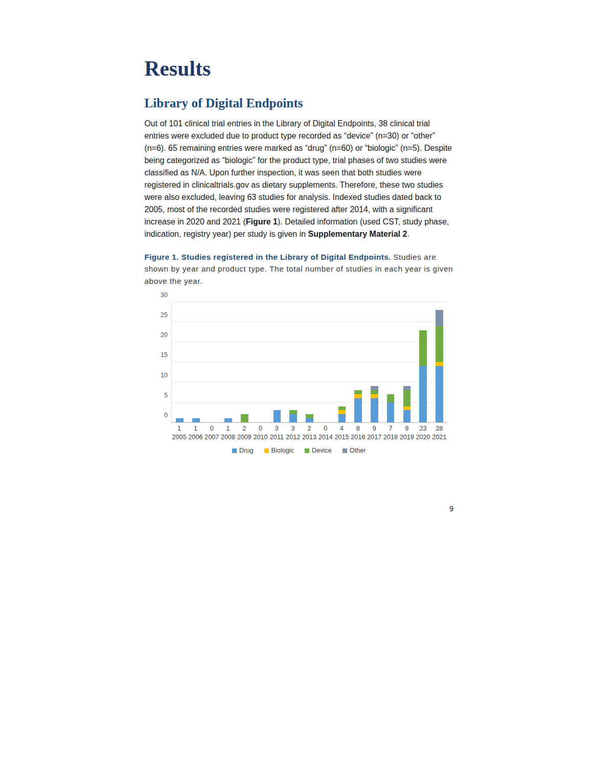Results
Library of Digital Endpoints
Out of 101 clinical trial entries in the Library of Digital Endpoints, 38 clinical trial entries were excluded due to product type recorded as “device” (n=30) or “other” (n=6). 65 remaining entries were marked as “drug” (n=60) or “biologic” (n=5). Despite being categorized as “biologic” for the product type, trial phases of two studies were classified as N/A. Upon further inspection, it was seen that both studies were registered in clinicaltrials.gov as dietary supplements. Therefore, these two studies were also excluded, leaving 63 studies for analysis. Indexed studies dated back to 2005, most of the recorded studies were registered after 2014, with a significant increase in 2020 and 2021 (Figure 1). Detailed information (used CST, study phase, indication, registry year) per study is given in Supplementary Material 2.
Figure 1. Studies registered in the Library of Digital Endpoints. Studies are shown by year and product type. The total number of studies in each year is given above the year.
30
25
20
15
10
5
0
12005
12006
02007
12008
22009
02010
32011
32012
22013
02014
42015
82016
92017
72018
92019
232020
282021
Drug Biologic Device Other
9